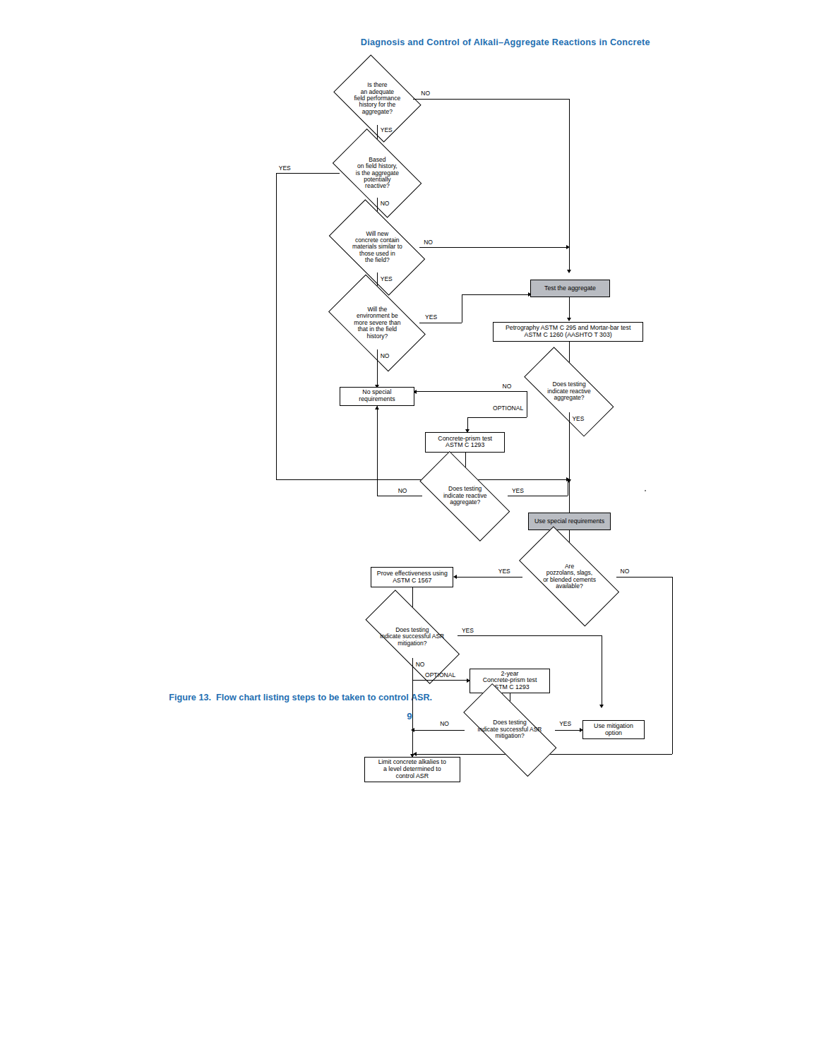Diagnosis and Control of Alkali–Aggregate Reactions in Concrete
Is there
an adequate
field performance
history for the
aggregate?
NO
YES
Based
on field history,
is the aggregate
potentially
reactive?
YES
NO
Will new
concrete contain
materials similar to
those used in
the field?
NO
YES
Will the
environment be
more severe than
that in the field
history?
YES
NO
Test the aggregate
Petrography ASTM C 295 and Mortar-bar test
ASTM C 1260 (AASHTO T 303)
Does testing
indicate reactive
aggregate?
NO
YES
OPTIONAL
No special
requirements
Concrete-prism test
ASTM C 1293
Does testing
indicate reactive
aggregate?
NO
YES
Use special requirements
Are
pozzolans, slags,
or blended cements
available?
YES
NO
Prove effectiveness using
ASTM C 1567
Does testing
indicate successful ASR
mitigation?
YES
NO
OPTIONAL
2-year
Concrete-prism test
ASTM C 1293
Does testing
indicate successful ASR
mitigation?
NO
YES
Use mitigation
option
Limit concrete alkalies to
a level determined to
control ASR
Figure 13. Flow chart listing steps to be taken to control ASR.
9